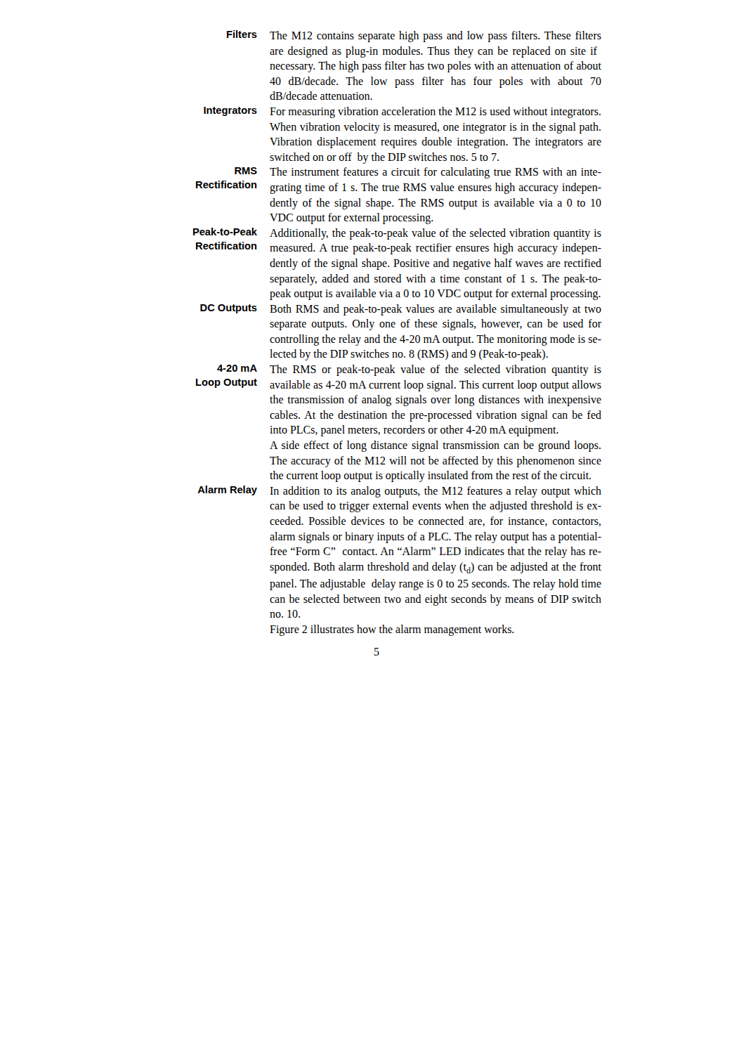Filters
The M12 contains separate high pass and low pass filters. These filters are designed as plug-in modules. Thus they can be replaced on site if necessary. The high pass filter has two poles with an attenuation of about 40 dB/decade. The low pass filter has four poles with about 70 dB/decade attenuation.
Integrators
For measuring vibration acceleration the M12 is used without integrators. When vibration velocity is measured, one integrator is in the signal path. Vibration displacement requires double integration. The integrators are switched on or off by the DIP switches nos. 5 to 7.
RMS Rectification
The instrument features a circuit for calculating true RMS with an integrating time of 1 s. The true RMS value ensures high accuracy independently of the signal shape. The RMS output is available via a 0 to 10 VDC output for external processing.
Peak-to-Peak Rectification
Additionally, the peak-to-peak value of the selected vibration quantity is measured. A true peak-to-peak rectifier ensures high accuracy independently of the signal shape. Positive and negative half waves are rectified separately, added and stored with a time constant of 1 s. The peak-to-peak output is available via a 0 to 10 VDC output for external processing.
DC Outputs
Both RMS and peak-to-peak values are available simultaneously at two separate outputs. Only one of these signals, however, can be used for controlling the relay and the 4-20 mA output. The monitoring mode is selected by the DIP switches no. 8 (RMS) and 9 (Peak-to-peak).
4-20 mA Loop Output
The RMS or peak-to-peak value of the selected vibration quantity is available as 4-20 mA current loop signal. This current loop output allows the transmission of analog signals over long distances with inexpensive cables. At the destination the pre-processed vibration signal can be fed into PLCs, panel meters, recorders or other 4-20 mA equipment.
A side effect of long distance signal transmission can be ground loops. The accuracy of the M12 will not be affected by this phenomenon since the current loop output is optically insulated from the rest of the circuit.
Alarm Relay
In addition to its analog outputs, the M12 features a relay output which can be used to trigger external events when the adjusted threshold is exceeded. Possible devices to be connected are, for instance, contactors, alarm signals or binary inputs of a PLC. The relay output has a potential-free “Form C” contact. An “Alarm” LED indicates that the relay has responded. Both alarm threshold and delay (td) can be adjusted at the front panel. The adjustable delay range is 0 to 25 seconds. The relay hold time can be selected between two and eight seconds by means of DIP switch no. 10.
Figure 2 illustrates how the alarm management works.
5